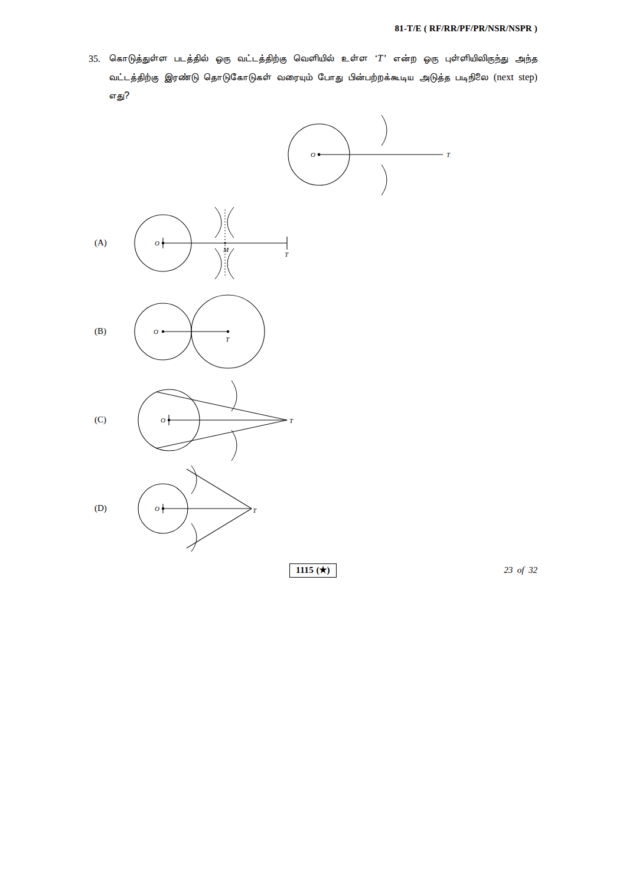81-T/E ( RF/RR/PF/PR/NSR/NSPR )
35.
கொடுத்துள்ள படத்தில் ஒரு வட்டத்திற்கு வெளியில் உள்ள ‘T’ என்ற ஒரு புள்ளியிலிருந்து அந்த வட்டத்திற்கு இரண்டு தொடுகோடுகள் வரையும் போது பின்பற்றக்கூடிய அடுத்த படிநிலை (next step) எது?
O T
(A)
O T M
(B)
O T
(C)
O T
(D)
O T
1115 (★)
23 of 32